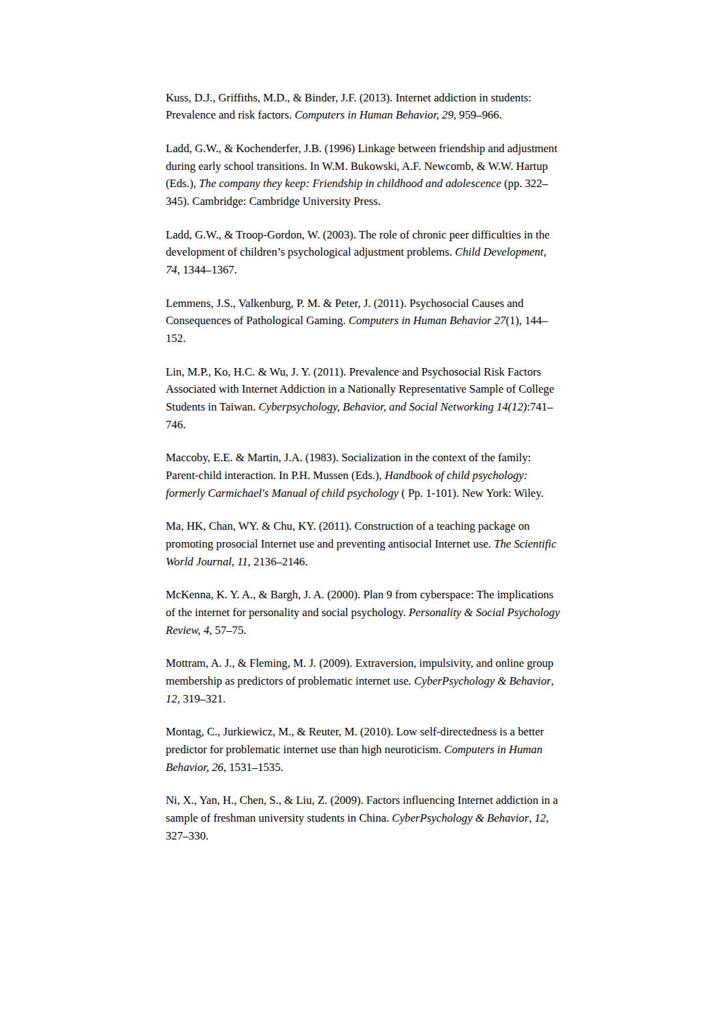Kuss, D.J., Griffiths, M.D., & Binder, J.F. (2013). Internet addiction in students: Prevalence and risk factors. Computers in Human Behavior, 29, 959–966.
Ladd, G.W., & Kochenderfer, J.B. (1996) Linkage between friendship and adjustment during early school transitions. In W.M. Bukowski, A.F. Newcomb, & W.W. Hartup (Eds.), The company they keep: Friendship in childhood and adolescence (pp. 322–345). Cambridge: Cambridge University Press.
Ladd, G.W., & Troop-Gordon, W. (2003). The role of chronic peer difficulties in the development of children’s psychological adjustment problems. Child Development, 74, 1344–1367.
Lemmens, J.S., Valkenburg, P. M. & Peter, J. (2011). Psychosocial Causes and Consequences of Pathological Gaming. Computers in Human Behavior 27(1), 144–152.
Lin, M.P., Ko, H.C. & Wu, J. Y. (2011). Prevalence and Psychosocial Risk Factors Associated with Internet Addiction in a Nationally Representative Sample of College Students in Taiwan. Cyberpsychology, Behavior, and Social Networking 14(12):741–746.
Maccoby, E.E. & Martin, J.A. (1983). Socialization in the context of the family: Parent-child interaction. In P.H. Mussen (Eds.), Handbook of child psychology: formerly Carmichael's Manual of child psychology ( Pp. 1-101). New York: Wiley.
Ma, HK, Chan, WY. & Chu, KY. (2011). Construction of a teaching package on promoting prosocial Internet use and preventing antisocial Internet use. The Scientific World Journal, 11, 2136–2146.
McKenna, K. Y. A., & Bargh, J. A. (2000). Plan 9 from cyberspace: The implications of the internet for personality and social psychology. Personality & Social Psychology Review, 4, 57–75.
Mottram, A. J., & Fleming, M. J. (2009). Extraversion, impulsivity, and online group membership as predictors of problematic internet use. CyberPsychology & Behavior, 12, 319–321.
Montag, C., Jurkiewicz, M., & Reuter, M. (2010). Low self-directedness is a better predictor for problematic internet use than high neuroticism. Computers in Human Behavior, 26, 1531–1535.
Ni, X., Yan, H., Chen, S., & Liu, Z. (2009). Factors influencing Internet addiction in a sample of freshman university students in China. CyberPsychology & Behavior, 12, 327–330.